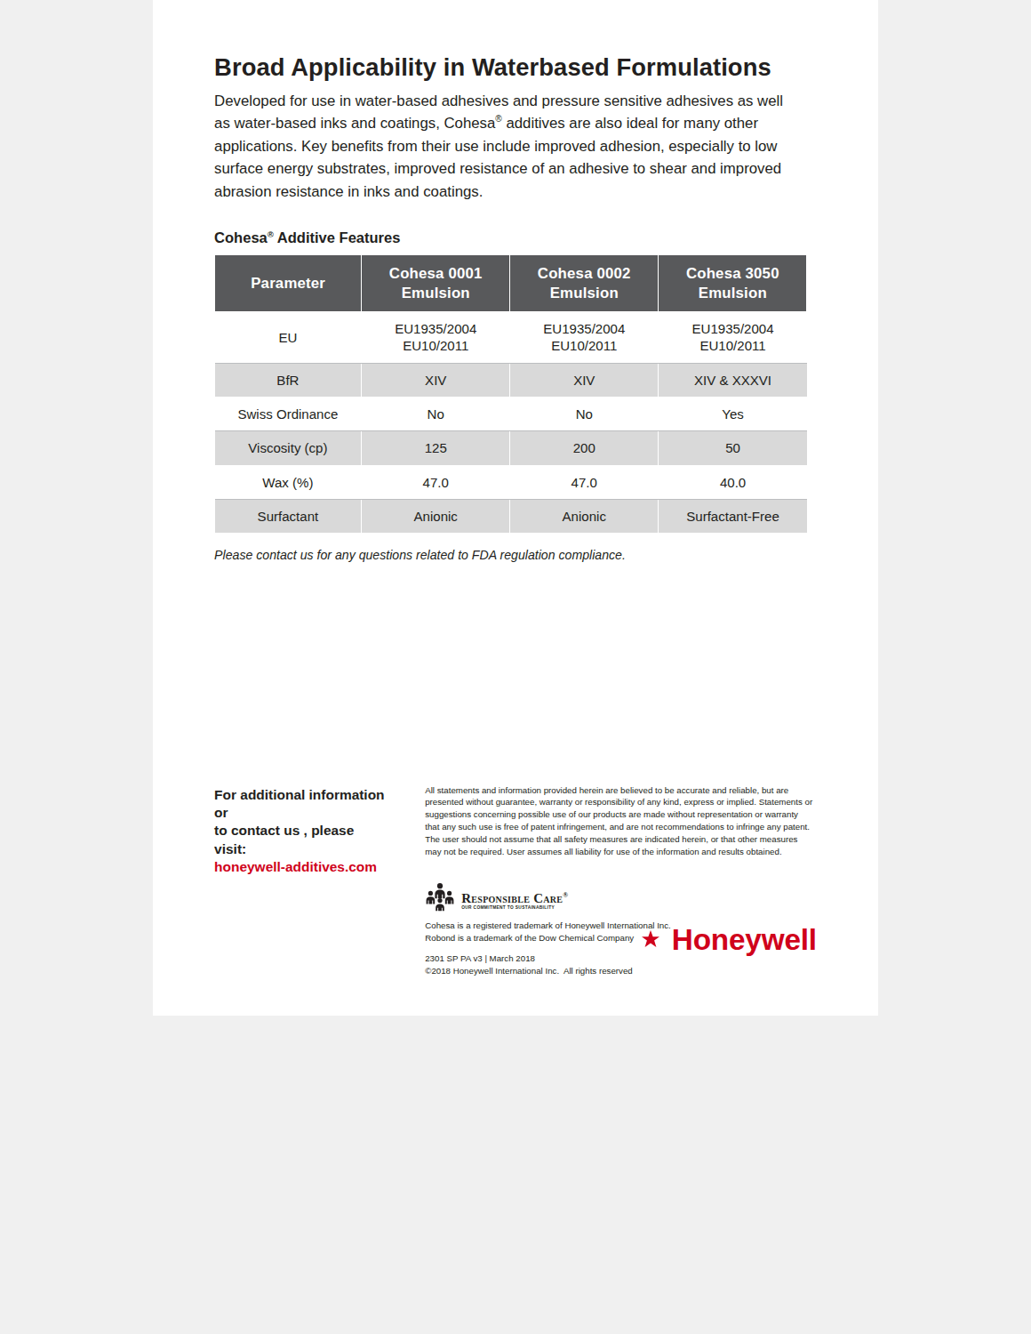Broad Applicability in Waterbased Formulations
Developed for use in water-based adhesives and pressure sensitive adhesives as well as water-based inks and coatings, Cohesa® additives are also ideal for many other applications. Key benefits from their use include improved adhesion, especially to low surface energy substrates, improved resistance of an adhesive to shear and improved abrasion resistance in inks and coatings.
Cohesa® Additive Features
| Parameter | Cohesa 0001 Emulsion | Cohesa 0002 Emulsion | Cohesa 3050 Emulsion |
| --- | --- | --- | --- |
| EU | EU1935/2004 EU10/2011 | EU1935/2004 EU10/2011 | EU1935/2004 EU10/2011 |
| BfR | XIV | XIV | XIV & XXXVI |
| Swiss Ordinance | No | No | Yes |
| Viscosity (cp) | 125 | 200 | 50 |
| Wax (%) | 47.0 | 47.0 | 40.0 |
| Surfactant | Anionic | Anionic | Surfactant-Free |
Please contact us for any questions related to FDA regulation compliance.
For additional information or
to contact us , please visit:
honeywell-additives.com
All statements and information provided herein are believed to be accurate and reliable, but are presented without guarantee, warranty or responsibility of any kind, express or implied. Statements or suggestions concerning possible use of our products are made without representation or warranty that any such use is free of patent infringement, and are not recommendations to infringe any patent. The user should not assume that all safety measures are indicated herein, or that other measures may not be required. User assumes all liability for use of the information and results obtained.
Responsible Care®
OUR COMMITMENT TO SUSTAINABILITY
Cohesa is a registered trademark of Honeywell International Inc.
Robond is a trademark of the Dow Chemical Company
2301 SP PA v3 | March 2018
©2018 Honeywell International Inc. All rights reserved
Honeywell